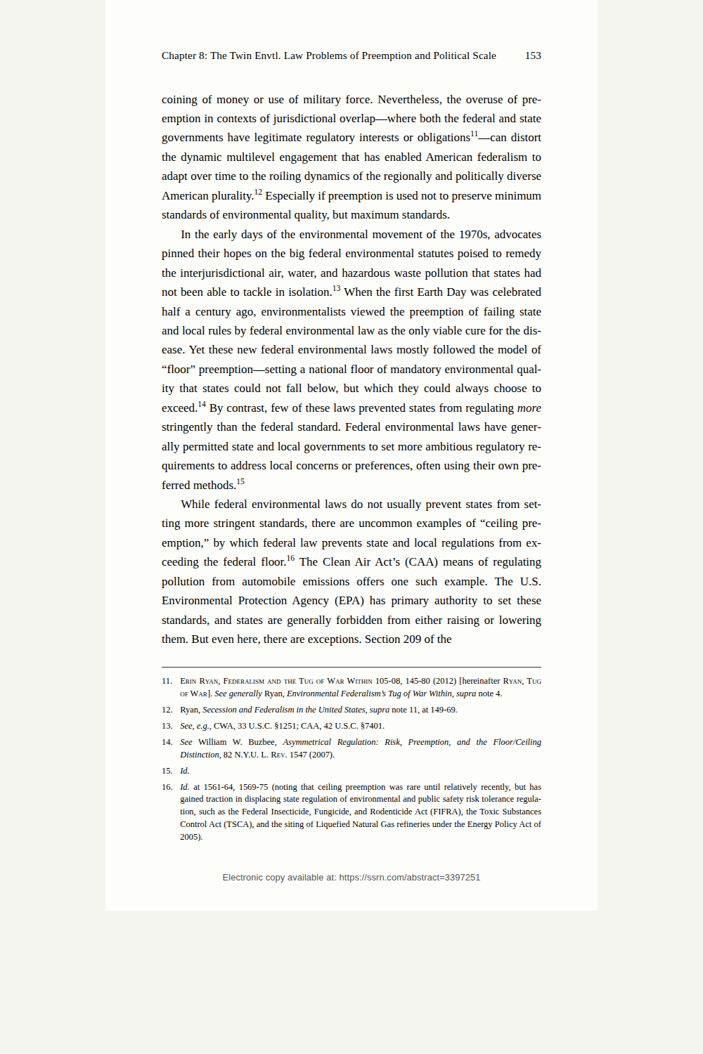Chapter 8: The Twin Envtl. Law Problems of Preemption and Political Scale 153
coining of money or use of military force. Nevertheless, the overuse of preemption in contexts of jurisdictional overlap—where both the federal and state governments have legitimate regulatory interests or obligations11—can distort the dynamic multilevel engagement that has enabled American federalism to adapt over time to the roiling dynamics of the regionally and politically diverse American plurality.12 Especially if preemption is used not to preserve minimum standards of environmental quality, but maximum standards.
In the early days of the environmental movement of the 1970s, advocates pinned their hopes on the big federal environmental statutes poised to remedy the interjurisdictional air, water, and hazardous waste pollution that states had not been able to tackle in isolation.13 When the first Earth Day was celebrated half a century ago, environmentalists viewed the preemption of failing state and local rules by federal environmental law as the only viable cure for the disease. Yet these new federal environmental laws mostly followed the model of “floor” preemption—setting a national floor of mandatory environmental quality that states could not fall below, but which they could always choose to exceed.14 By contrast, few of these laws prevented states from regulating more stringently than the federal standard. Federal environmental laws have generally permitted state and local governments to set more ambitious regulatory requirements to address local concerns or preferences, often using their own preferred methods.15
While federal environmental laws do not usually prevent states from setting more stringent standards, there are uncommon examples of “ceiling preemption,” by which federal law prevents state and local regulations from exceeding the federal floor.16 The Clean Air Act’s (CAA) means of regulating pollution from automobile emissions offers one such example. The U.S. Environmental Protection Agency (EPA) has primary authority to set these standards, and states are generally forbidden from either raising or lowering them. But even here, there are exceptions. Section 209 of the
11. Erin Ryan, Federalism and the Tug of War Within 105-08, 145-80 (2012) [hereinafter Ryan, Tug of War]. See generally Ryan, Environmental Federalism’s Tug of War Within, supra note 4.
12. Ryan, Secession and Federalism in the United States, supra note 11, at 149-69.
13. See, e.g., CWA, 33 U.S.C. §1251; CAA, 42 U.S.C. §7401.
14. See William W. Buzbee, Asymmetrical Regulation: Risk, Preemption, and the Floor/Ceiling Distinction, 82 N.Y.U. L. Rev. 1547 (2007).
15. Id.
16. Id. at 1561-64, 1569-75 (noting that ceiling preemption was rare until relatively recently, but has gained traction in displacing state regulation of environmental and public safety risk tolerance regulation, such as the Federal Insecticide, Fungicide, and Rodenticide Act (FIFRA), the Toxic Substances Control Act (TSCA), and the siting of Liquefied Natural Gas refineries under the Energy Policy Act of 2005).
Electronic copy available at: https://ssrn.com/abstract=3397251